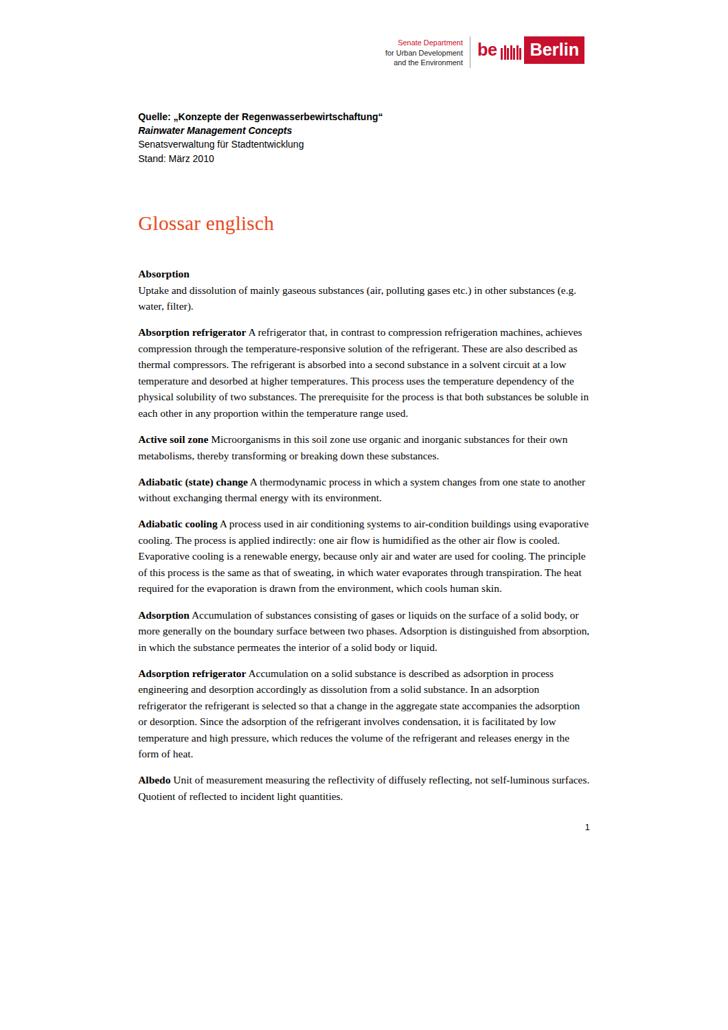Senate Department
for Urban Development
and the Environment
be
Berlin
Quelle: „Konzepte der Regenwasserbewirtschaftung“
Rainwater Management Concepts
Senatsverwaltung für Stadtentwicklung
Stand: März 2010
Glossar englisch
Absorption
Uptake and dissolution of mainly gaseous substances (air, polluting gases etc.) in other substances (e.g. water, filter).
Absorption refrigerator A refrigerator that, in contrast to compression refrigeration machines, achieves compression through the temperature-responsive solution of the refrigerant. These are also described as thermal compressors. The refrigerant is absorbed into a second substance in a solvent circuit at a low temperature and desorbed at higher temperatures. This process uses the temperature dependency of the physical solubility of two substances. The prerequisite for the process is that both substances be soluble in each other in any proportion within the temperature range used.
Active soil zone Microorganisms in this soil zone use organic and inorganic substances for their own metabolisms, thereby transforming or breaking down these substances.
Adiabatic (state) change A thermodynamic process in which a system changes from one state to another without exchanging thermal energy with its environment.
Adiabatic cooling A process used in air conditioning systems to air-condition buildings using evaporative cooling. The process is applied indirectly: one air flow is humidified as the other air flow is cooled. Evaporative cooling is a renewable energy, because only air and water are used for cooling. The principle of this process is the same as that of sweating, in which water evaporates through transpiration. The heat required for the evaporation is drawn from the environment, which cools human skin.
Adsorption Accumulation of substances consisting of gases or liquids on the surface of a solid body, or more generally on the boundary surface between two phases. Adsorption is distinguished from absorption, in which the substance permeates the interior of a solid body or liquid.
Adsorption refrigerator Accumulation on a solid substance is described as adsorption in process engineering and desorption accordingly as dissolution from a solid substance. In an adsorption refrigerator the refrigerant is selected so that a change in the aggregate state accompanies the adsorption or desorption. Since the adsorption of the refrigerant involves condensation, it is facilitated by low temperature and high pressure, which reduces the volume of the refrigerant and releases energy in the form of heat.
Albedo Unit of measurement measuring the reflectivity of diffusely reflecting, not self-luminous surfaces. Quotient of reflected to incident light quantities.
1